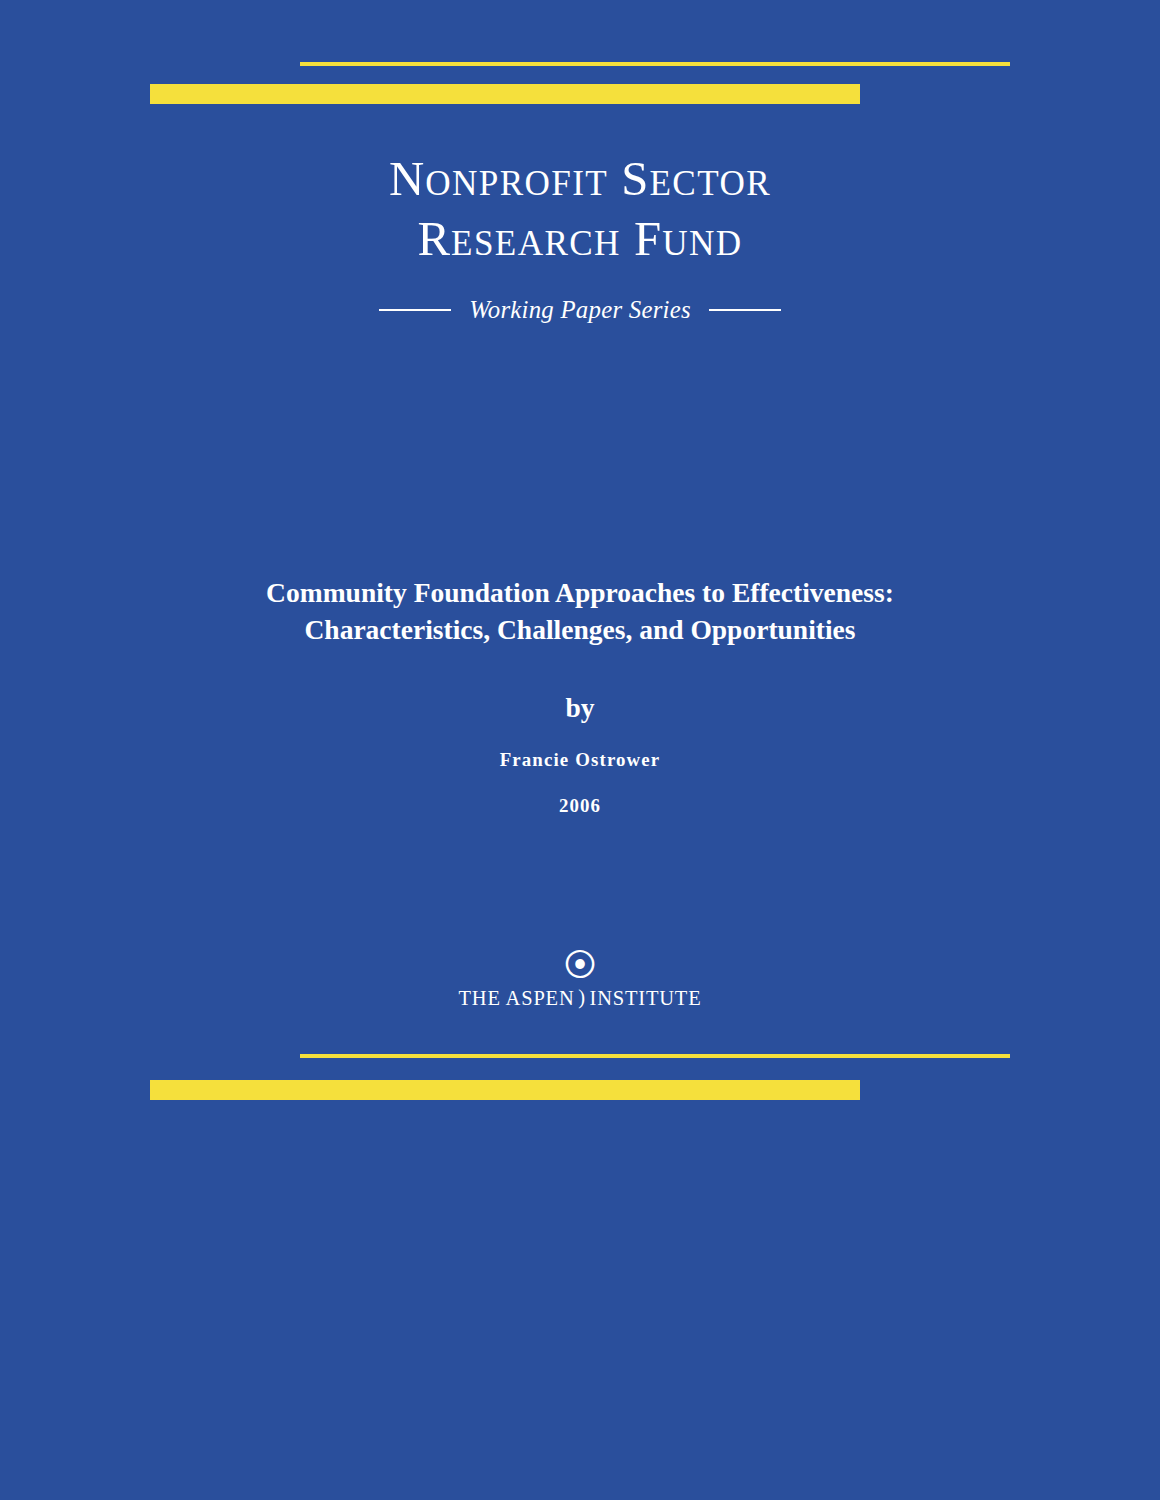NONPROFIT SECTOR
RESEARCH FUND
Working Paper Series
Community Foundation Approaches to Effectiveness: Characteristics, Challenges, and Opportunities
by
Francie Ostrower
2006
⦿
The Aspen) Institute